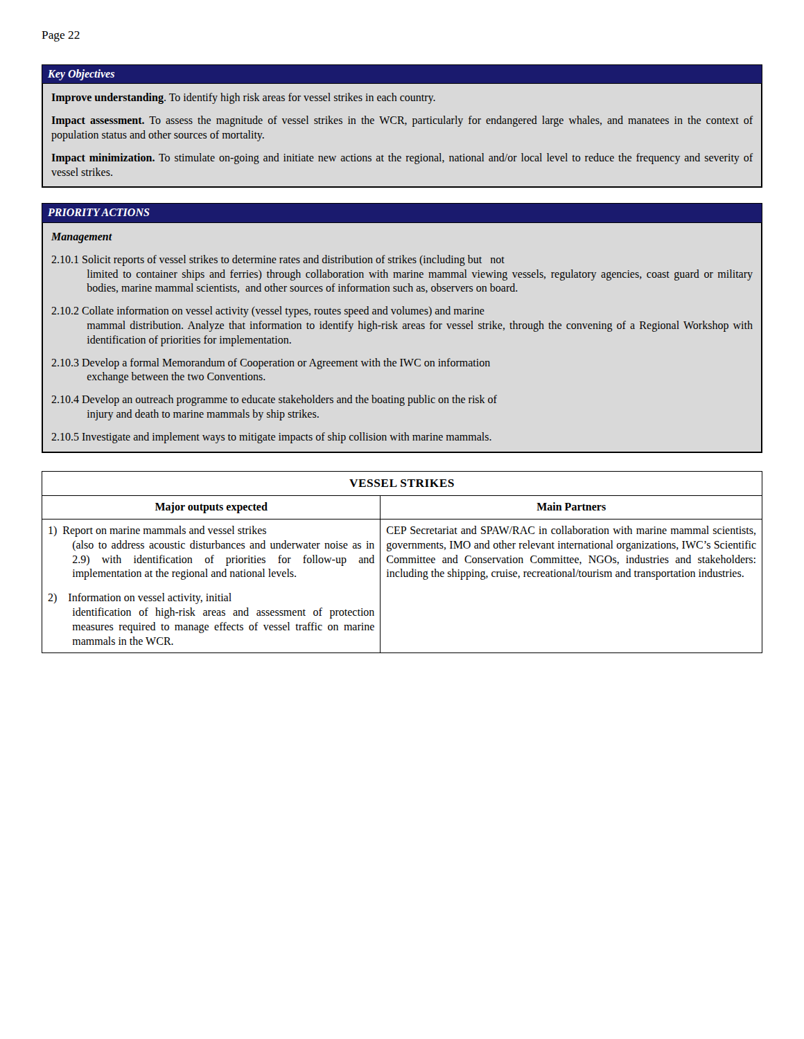Page 22
Key Objectives
Improve understanding. To identify high risk areas for vessel strikes in each country.
Impact assessment. To assess the magnitude of vessel strikes in the WCR, particularly for endangered large whales, and manatees in the context of population status and other sources of mortality.
Impact minimization. To stimulate on-going and initiate new actions at the regional, national and/or local level to reduce the frequency and severity of vessel strikes.
PRIORITY ACTIONS
Management
2.10.1 Solicit reports of vessel strikes to determine rates and distribution of strikes (including but not limited to container ships and ferries) through collaboration with marine mammal viewing vessels, regulatory agencies, coast guard or military bodies, marine mammal scientists, and other sources of information such as, observers on board.
2.10.2 Collate information on vessel activity (vessel types, routes speed and volumes) and marine mammal distribution. Analyze that information to identify high-risk areas for vessel strike, through the convening of a Regional Workshop with identification of priorities for implementation.
2.10.3 Develop a formal Memorandum of Cooperation or Agreement with the IWC on information exchange between the two Conventions.
2.10.4 Develop an outreach programme to educate stakeholders and the boating public on the risk of injury and death to marine mammals by ship strikes.
2.10.5 Investigate and implement ways to mitigate impacts of ship collision with marine mammals.
| VESSEL STRIKES |
| Major outputs expected | Main Partners |
| 1) Report on marine mammals and vessel strikes (also to address acoustic disturbances and underwater noise as in 2.9) with identification of priorities for follow-up and implementation at the regional and national levels. 2) Information on vessel activity, initial identification of high-risk areas and assessment of protection measures required to manage effects of vessel traffic on marine mammals in the WCR. | CEP Secretariat and SPAW/RAC in collaboration with marine mammal scientists, governments, IMO and other relevant international organizations, IWC’s Scientific Committee and Conservation Committee, NGOs, industries and stakeholders: including the shipping, cruise, recreational/tourism and transportation industries. |